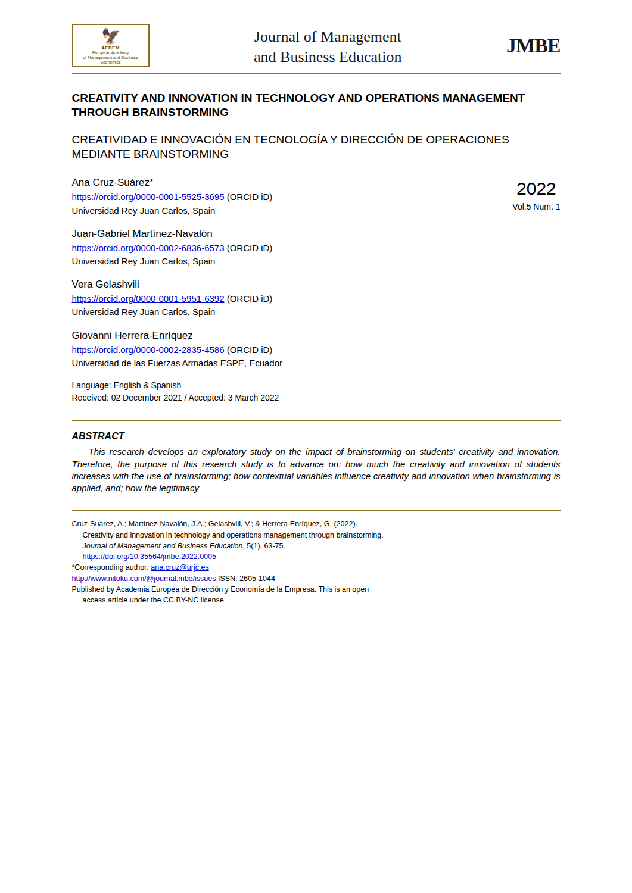🦅
AEDEM
European Academy
of Management and Business Economics
Journal of Management
and Business Education
JMBE
Creativity and innovation in technology and operations management through brainstorming
Creatividad e innovación en tecnología y dirección de operaciones mediante brainstorming
Ana Cruz-Suárez*
https://orcid.org/0000-0001-5525-3695 (ORCID iD)
Universidad Rey Juan Carlos, Spain
Juan-Gabriel Martínez-Navalón
https://orcid.org/0000-0002-6836-6573 (ORCID iD)
Universidad Rey Juan Carlos, Spain
Vera Gelashvili
https://orcid.org/0000-0001-5951-6392 (ORCID iD)
Universidad Rey Juan Carlos, Spain
Giovanni Herrera-Enríquez
https://orcid.org/0000-0002-2835-4586 (ORCID iD)
Universidad de las Fuerzas Armadas ESPE, Ecuador
Language: English & Spanish
Received: 02 December 2021 / Accepted: 3 March 2022
2022
Vol.5 Num. 1
ABSTRACT
This research develops an exploratory study on the impact of brainstorming on students' creativity and innovation. Therefore, the purpose of this research study is to advance on: how much the creativity and innovation of students increases with the use of brainstorming; how contextual variables influence creativity and innovation when brainstorming is applied, and; how the legitimacy
Cruz-Suarez, A.; Martínez-Navalón, J.A.; Gelashvili, V.; & Herrera-Enríquez, G. (2022).
Creativity and innovation in technology and operations management through brainstorming.
Journal of Management and Business Education, 5(1), 63-75.
https://doi.org/10.35564/jmbe.2022.0005
*Corresponding author: ana.cruz@urjc.es
http://www.nitoku.com/@journal.mbe/issues ISSN: 2605-1044
Published by Academia Europea de Dirección y Economía de la Empresa. This is an open
access article under the CC BY-NC license.